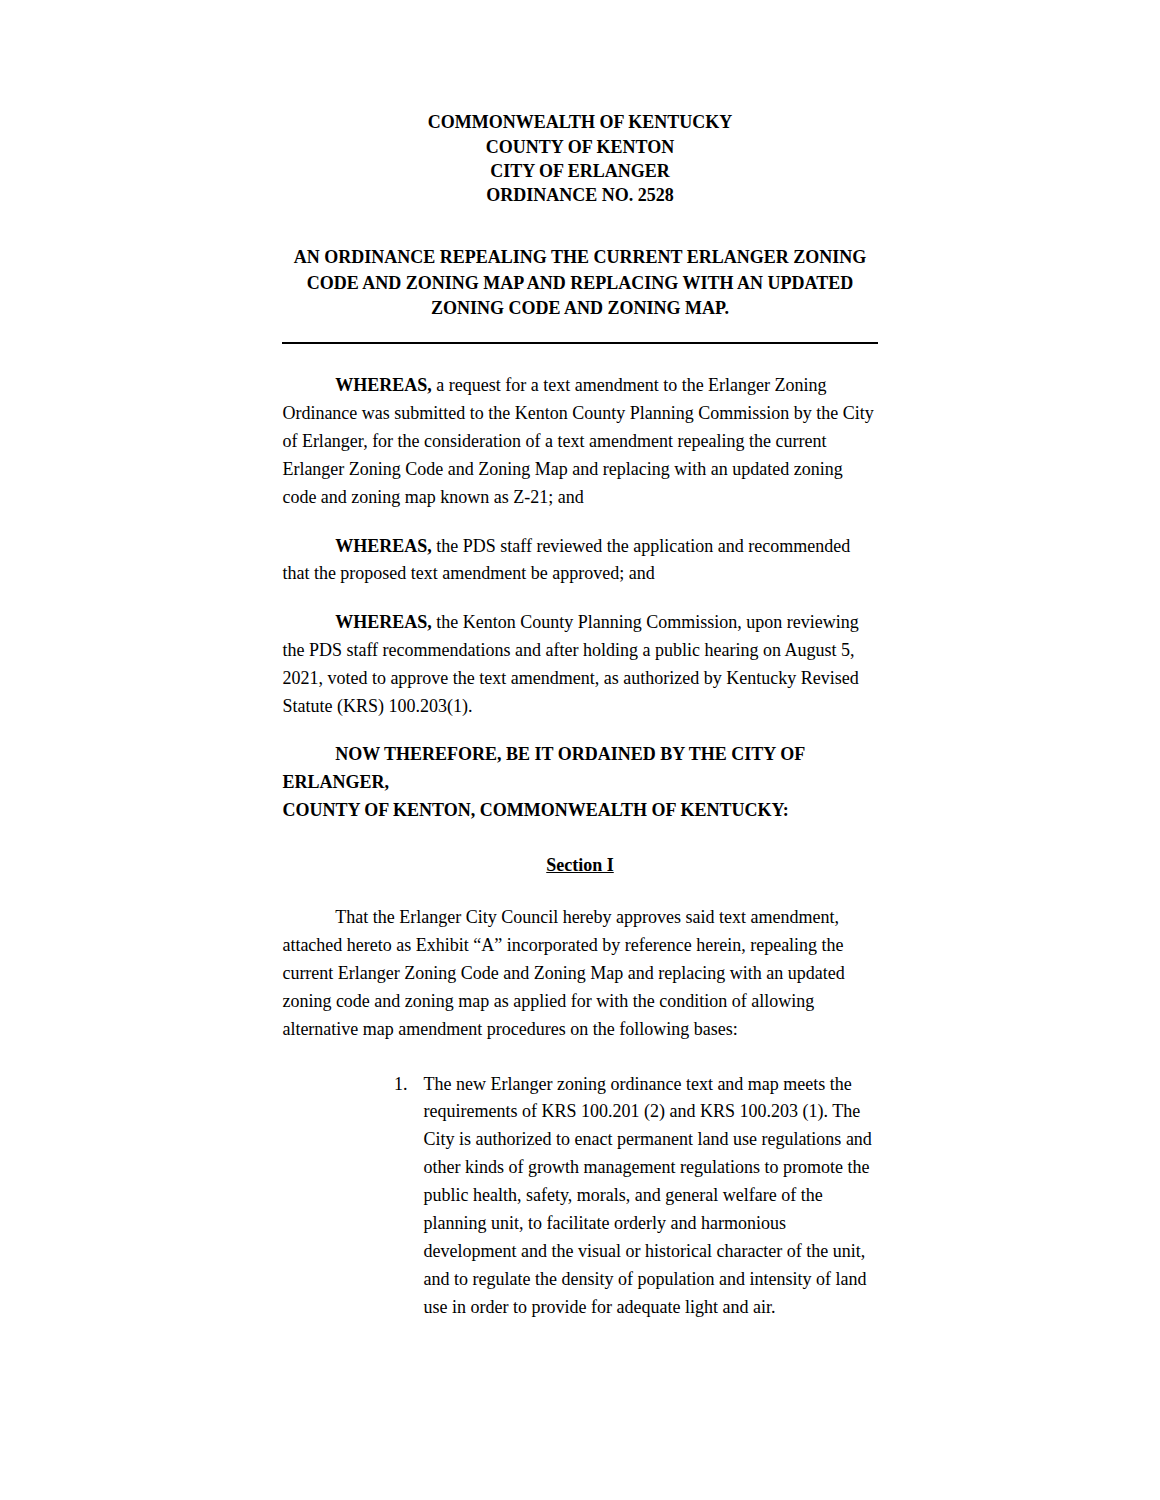COMMONWEALTH OF KENTUCKY COUNTY OF KENTON CITY OF ERLANGER ORDINANCE NO. 2528
AN ORDINANCE REPEALING THE CURRENT ERLANGER ZONING CODE AND ZONING MAP AND REPLACING WITH AN UPDATED ZONING CODE AND ZONING MAP.
WHEREAS, a request for a text amendment to the Erlanger Zoning Ordinance was submitted to the Kenton County Planning Commission by the City of Erlanger, for the consideration of a text amendment repealing the current Erlanger Zoning Code and Zoning Map and replacing with an updated zoning code and zoning map known as Z-21; and
WHEREAS, the PDS staff reviewed the application and recommended that the proposed text amendment be approved; and
WHEREAS, the Kenton County Planning Commission, upon reviewing the PDS staff recommendations and after holding a public hearing on August 5, 2021, voted to approve the text amendment, as authorized by Kentucky Revised Statute (KRS) 100.203(1).
NOW THEREFORE, BE IT ORDAINED BY THE CITY OF ERLANGER,
COUNTY OF KENTON, COMMONWEALTH OF KENTUCKY:
Section I
That the Erlanger City Council hereby approves said text amendment, attached hereto as Exhibit “A” incorporated by reference herein, repealing the current Erlanger Zoning Code and Zoning Map and replacing with an updated zoning code and zoning map as applied for with the condition of allowing alternative map amendment procedures on the following bases:
The new Erlanger zoning ordinance text and map meets the requirements of KRS 100.201 (2) and KRS 100.203 (1). The City is authorized to enact permanent land use regulations and other kinds of growth management regulations to promote the public health, safety, morals, and general welfare of the planning unit, to facilitate orderly and harmonious development and the visual or historical character of the unit, and to regulate the density of population and intensity of land use in order to provide for adequate light and air.